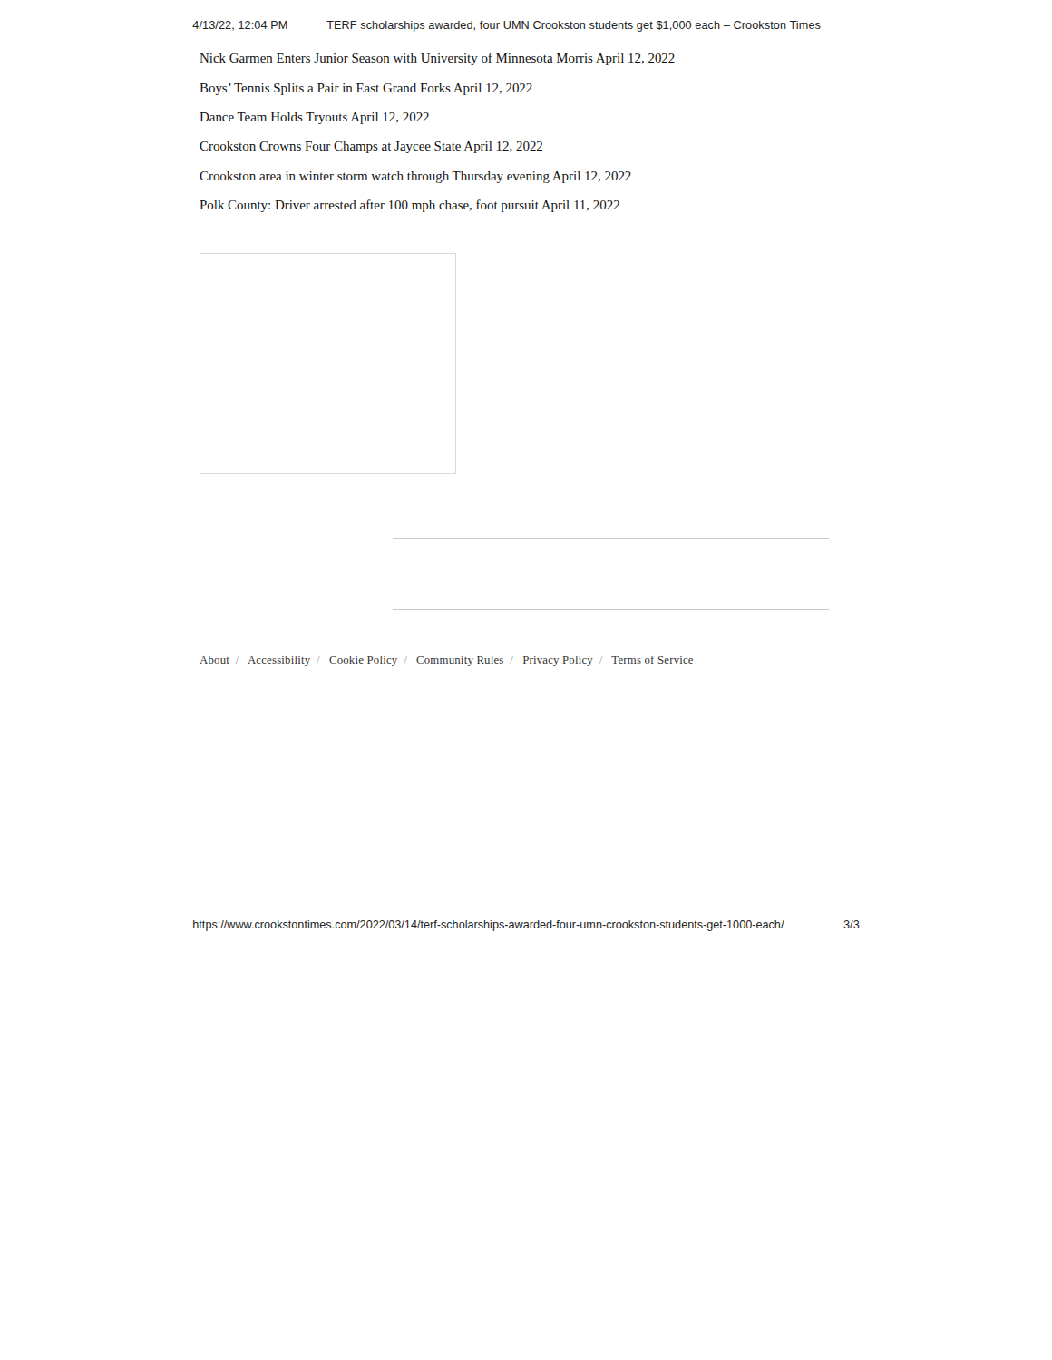4/13/22, 12:04 PM TERF scholarships awarded, four UMN Crookston students get $1,000 each – Crookston Times
Nick Garmen Enters Junior Season with University of Minnesota Morris April 12, 2022
Boys’ Tennis Splits a Pair in East Grand Forks April 12, 2022
Dance Team Holds Tryouts April 12, 2022
Crookston Crowns Four Champs at Jaycee State April 12, 2022
Crookston area in winter storm watch through Thursday evening April 12, 2022
Polk County: Driver arrested after 100 mph chase, foot pursuit April 11, 2022
About/ Accessibility/ Cookie Policy/ Community Rules/ Privacy Policy/ Terms of Service
https://www.crookstontimes.com/2022/03/14/terf-scholarships-awarded-four-umn-crookston-students-get-1000-each/ 3/3